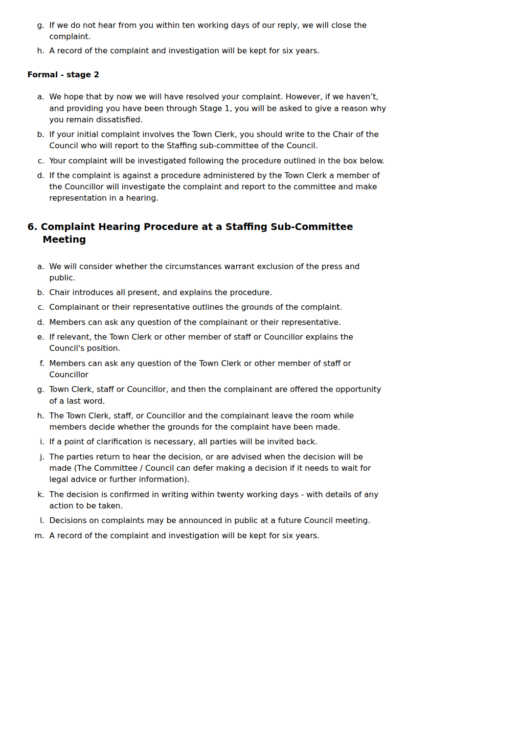If we do not hear from you within ten working days of our reply, we will close the complaint.
A record of the complaint and investigation will be kept for six years.
Formal - stage 2
We hope that by now we will have resolved your complaint. However, if we haven’t, and providing you have been through Stage 1, you will be asked to give a reason why you remain dissatisfied.
If your initial complaint involves the Town Clerk, you should write to the Chair of the Council who will report to the Staffing sub-committee of the Council.
Your complaint will be investigated following the procedure outlined in the box below.
If the complaint is against a procedure administered by the Town Clerk a member of the Councillor will investigate the complaint and report to the committee and make representation in a hearing.
6. Complaint Hearing Procedure at a Staffing Sub-Committee Meeting
We will consider whether the circumstances warrant exclusion of the press and public.
Chair introduces all present, and explains the procedure.
Complainant or their representative outlines the grounds of the complaint.
Members can ask any question of the complainant or their representative.
If relevant, the Town Clerk or other member of staff or Councillor explains the Council's position.
Members can ask any question of the Town Clerk or other member of staff or Councillor
Town Clerk, staff or Councillor, and then the complainant are offered the opportunity of a last word.
The Town Clerk, staff, or Councillor and the complainant leave the room while members decide whether the grounds for the complaint have been made.
If a point of clarification is necessary, all parties will be invited back.
The parties return to hear the decision, or are advised when the decision will be made (The Committee / Council can defer making a decision if it needs to wait for legal advice or further information).
The decision is confirmed in writing within twenty working days - with details of any action to be taken.
Decisions on complaints may be announced in public at a future Council meeting.
A record of the complaint and investigation will be kept for six years.